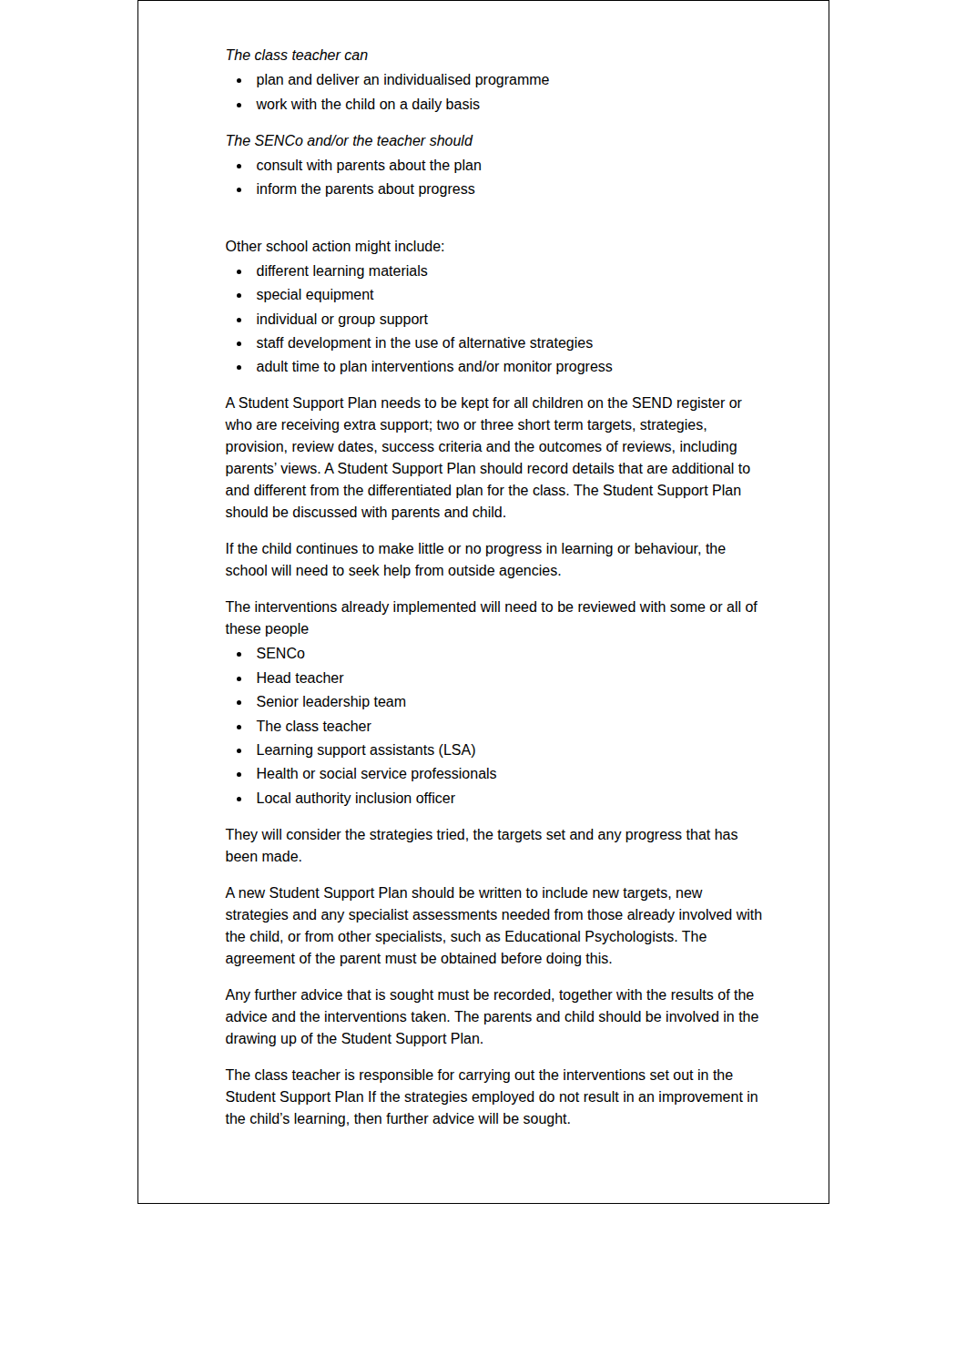The class teacher can
plan and deliver an individualised programme
work with the child on a daily basis
The SENCo and/or the teacher should
consult with parents about the plan
inform the parents about progress
Other school action might include:
different learning materials
special equipment
individual or group support
staff development in the use of alternative strategies
adult time to plan interventions and/or monitor progress
A Student Support Plan needs to be kept for all children on the SEND register or who are receiving extra support; two or three short term targets, strategies, provision, review dates, success criteria and the outcomes of reviews, including parents’ views. A Student Support Plan should record details that are additional to and different from the differentiated plan for the class. The Student Support Plan should be discussed with parents and child.
If the child continues to make little or no progress in learning or behaviour, the school will need to seek help from outside agencies.
The interventions already implemented will need to be reviewed with some or all of these people
SENCo
Head teacher
Senior leadership team
The class teacher
Learning support assistants (LSA)
Health or social service professionals
Local authority inclusion officer
They will consider the strategies tried, the targets set and any progress that has been made.
A new Student Support Plan should be written to include new targets, new strategies and any specialist assessments needed from those already involved with the child, or from other specialists, such as Educational Psychologists. The agreement of the parent must be obtained before doing this.
Any further advice that is sought must be recorded, together with the results of the advice and the interventions taken. The parents and child should be involved in the drawing up of the Student Support Plan.
The class teacher is responsible for carrying out the interventions set out in the Student Support Plan If the strategies employed do not result in an improvement in the child’s learning, then further advice will be sought.